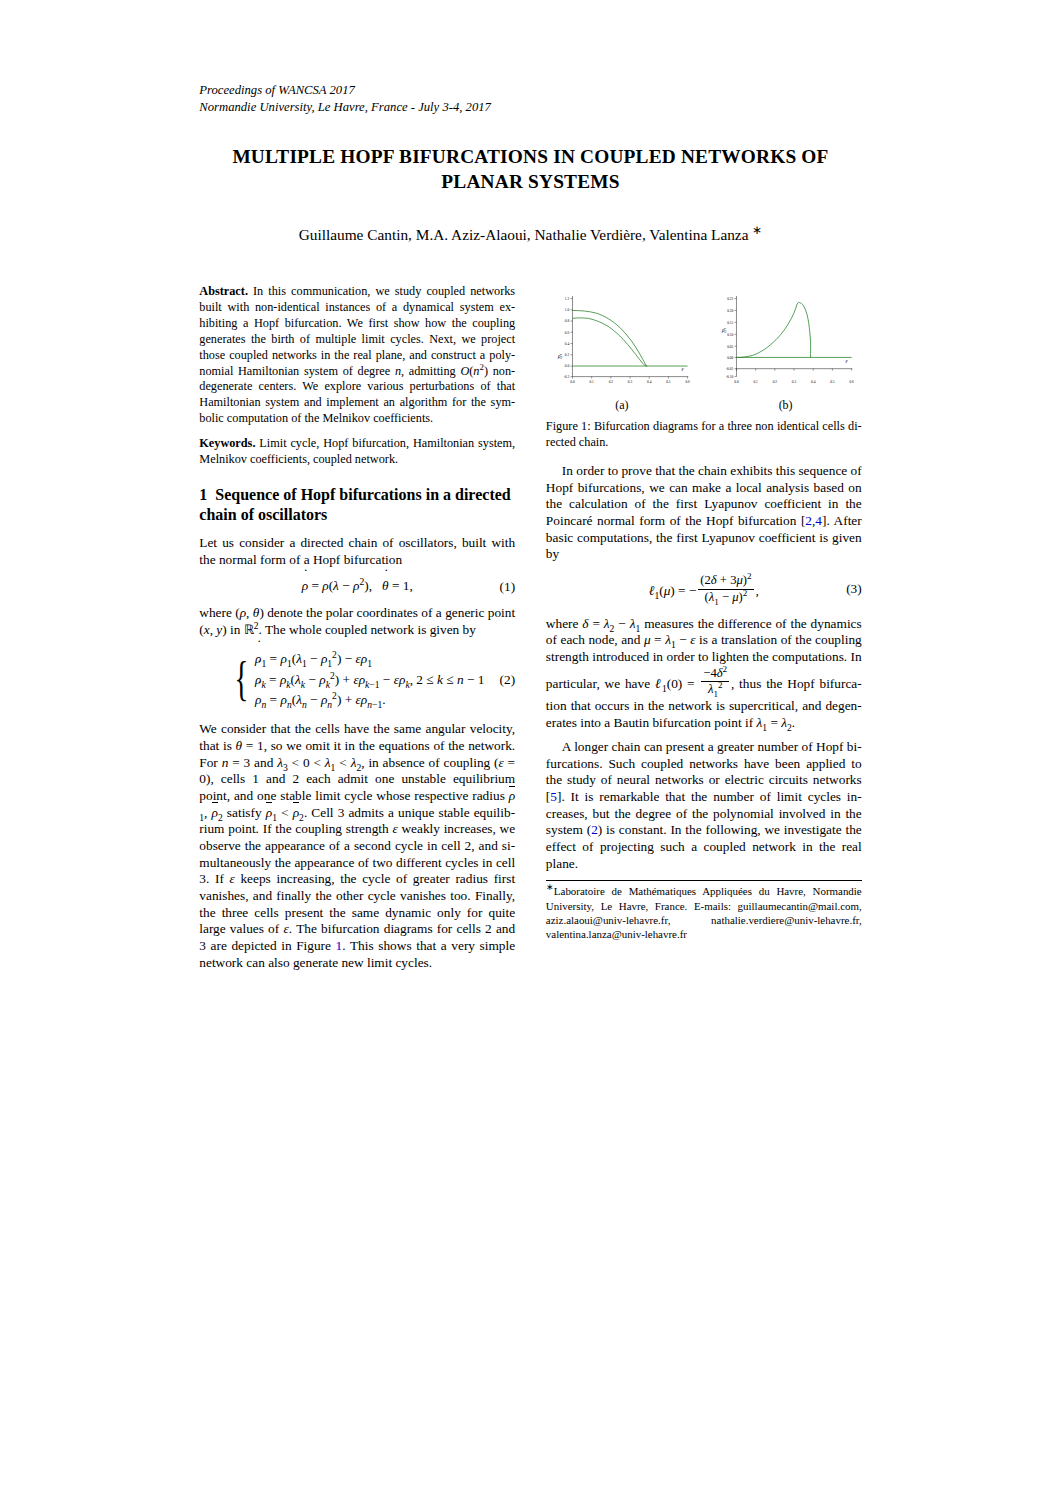Proceedings of WANCSA 2017
Normandie University, Le Havre, France - July 3-4, 2017
MULTIPLE HOPF BIFURCATIONS IN COUPLED NETWORKS OF
PLANAR SYSTEMS
Guillaume Cantin, M.A. Aziz-Alaoui, Nathalie Verdière, Valentina Lanza ∗
Abstract. In this communication, we study coupled networks built with non-identical instances of a dynamical system exhibiting a Hopf bifurcation. We first show how the coupling generates the birth of multiple limit cycles. Next, we project those coupled networks in the real plane, and construct a polynomial Hamiltonian system of degree n, admitting O(n2) non-degenerate centers. We explore various perturbations of that Hamiltonian system and implement an algorithm for the symbolic computation of the Melnikov coefficients.
Keywords. Limit cycle, Hopf bifurcation, Hamiltonian system, Melnikov coefficients, coupled network.
1 Sequence of Hopf bifurcations in a directed chain of oscillators
Let us consider a directed chain of oscillators, built with the normal form of a Hopf bifurcation
ρ = ρ(λ − ρ2), θ = 1, (1)
where (ρ, θ) denote the polar coordinates of a generic point (x, y) in ℝ2. The whole coupled network is given by
{
ρ1 = ρ1(λ1 − ρ12) − ερ1
ρk = ρk(λk − ρk2) + ερk−1 − ερk, 2 ≤ k ≤ n − 1
ρn = ρn(λn − ρn2) + ερn−1.
(2)
We consider that the cells have the same angular velocity, that is θ = 1, so we omit it in the equations of the network. For n = 3 and λ3 < 0 < λ1 < λ2, in absence of coupling (ε = 0), cells 1 and 2 each admit one unstable equilibrium point, and one stable limit cycle whose respective radius ρ1, ρ2 satisfy ρ1 < ρ2. Cell 3 admits a unique stable equilibrium point. If the coupling strength ε weakly increases, we observe the appearance of a second cycle in cell 2, and simultaneously the appearance of two different cycles in cell 3. If ε keeps increasing, the cycle of greater radius first vanishes, and finally the other cycle vanishes too. Finally, the three cells present the same dynamic only for quite large values of ε. The bifurcation diagrams for cells 2 and 3 are depicted in Figure 1. This shows that a very simple network can also generate new limit cycles.
0.0 0.1 0.2 0.3 0.4 0.5 0.6 1.2 1.0 0.8 0.6 0.4 0.2 0.0 -0.2 ρ̄2 ε
(a)
0.0 0.1 0.2 0.3 0.4 0.5 0.6 0.25 0.20 0.15 0.10 0.05 0.00 -0.05 -0.10 ρ̄3 ε
(b)
Figure 1: Bifurcation diagrams for a three non identical cells directed chain.
In order to prove that the chain exhibits this sequence of Hopf bifurcations, we can make a local analysis based on the calculation of the first Lyapunov coefficient in the Poincaré normal form of the Hopf bifurcation [2,4]. After basic computations, the first Lyapunov coefficient is given by
ℓ1(μ) = −(2δ + 3μ)2(λ1 − μ)2, (3)
where δ = λ2 − λ1 measures the difference of the dynamics of each node, and μ = λ1 − ε is a translation of the coupling strength introduced in order to lighten the computations. In particular, we have ℓ1(0) = −4δ2 λ12, thus the Hopf bifurcation that occurs in the network is supercritical, and degenerates into a Bautin bifurcation point if λ1 = λ2.
A longer chain can present a greater number of Hopf bifurcations. Such coupled networks have been applied to the study of neural networks or electric circuits networks [5]. It is remarkable that the number of limit cycles increases, but the degree of the polynomial involved in the system (2) is constant. In the following, we investigate the effect of projecting such a coupled network in the real plane.
∗Laboratoire de Mathématiques Appliquées du Havre, Normandie University, Le Havre, France. E-mails: guillaumecantin@mail.com, aziz.alaoui@univ-lehavre.fr, nathalie.verdiere@univ-lehavre.fr, valentina.lanza@univ-lehavre.fr